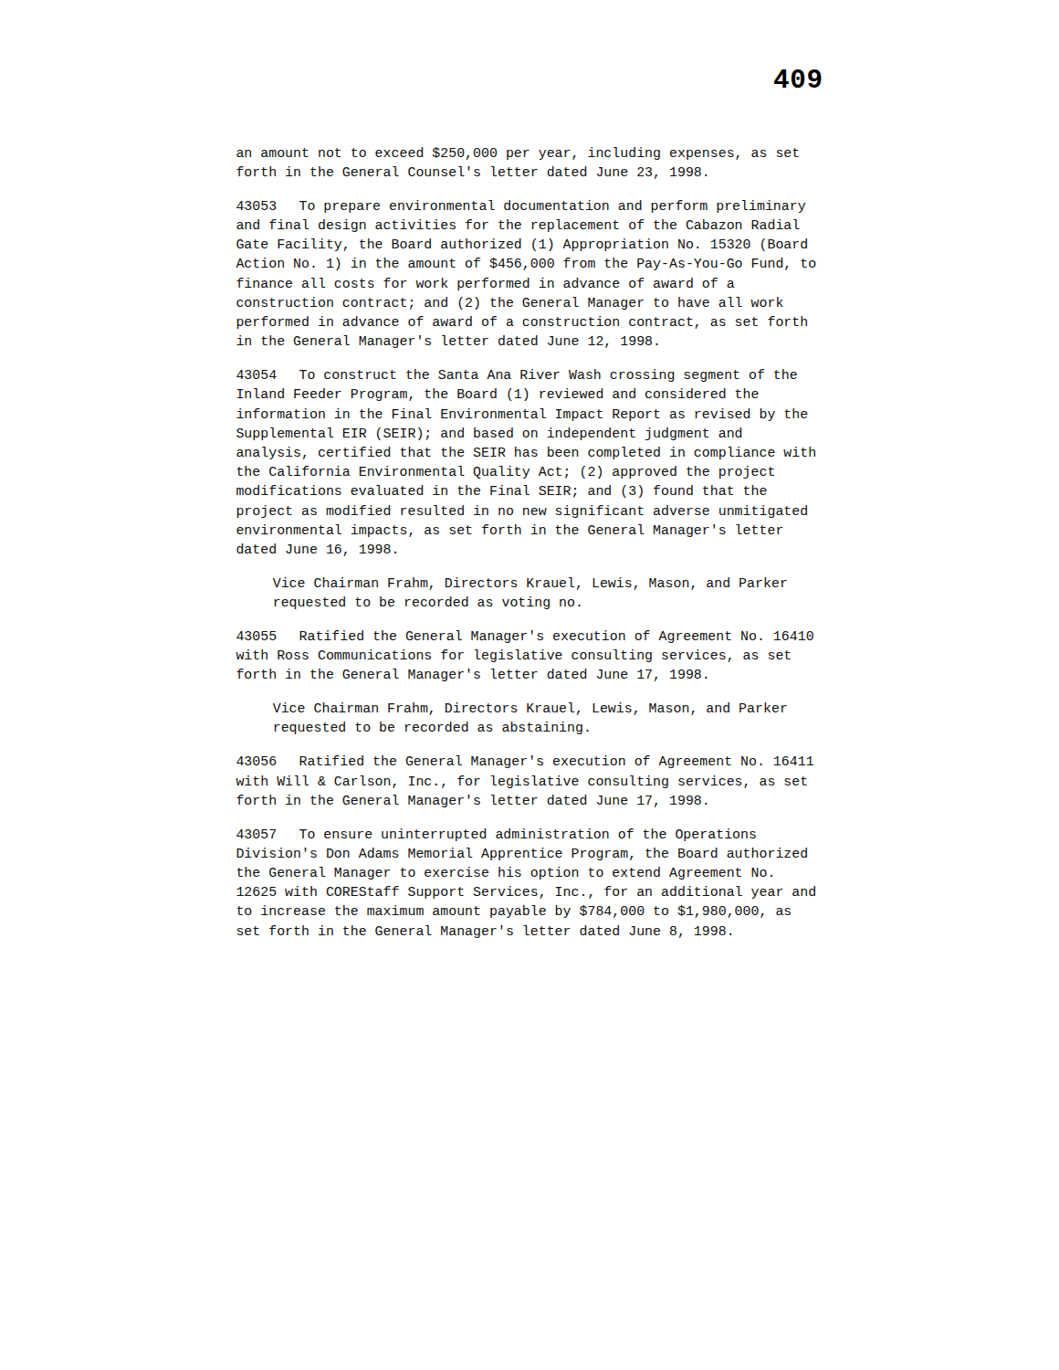409
an amount not to exceed $250,000 per year, including expenses, as set forth in the General Counsel's letter dated June 23, 1998.
43053 To prepare environmental documentation and perform preliminary and final design activities for the replacement of the Cabazon Radial Gate Facility, the Board authorized (1) Appropriation No. 15320 (Board Action No. 1) in the amount of $456,000 from the Pay-As-You-Go Fund, to finance all costs for work performed in advance of award of a construction contract; and (2) the General Manager to have all work performed in advance of award of a construction contract, as set forth in the General Manager's letter dated June 12, 1998.
43054 To construct the Santa Ana River Wash crossing segment of the Inland Feeder Program, the Board (1) reviewed and considered the information in the Final Environmental Impact Report as revised by the Supplemental EIR (SEIR); and based on independent judgment and analysis, certified that the SEIR has been completed in compliance with the California Environmental Quality Act; (2) approved the project modifications evaluated in the Final SEIR; and (3) found that the project as modified resulted in no new significant adverse unmitigated environmental impacts, as set forth in the General Manager's letter dated June 16, 1998.
Vice Chairman Frahm, Directors Krauel, Lewis, Mason, and Parker requested to be recorded as voting no.
43055 Ratified the General Manager's execution of Agreement No. 16410 with Ross Communications for legislative consulting services, as set forth in the General Manager's letter dated June 17, 1998.
Vice Chairman Frahm, Directors Krauel, Lewis, Mason, and Parker requested to be recorded as abstaining.
43056 Ratified the General Manager's execution of Agreement No. 16411 with Will & Carlson, Inc., for legislative consulting services, as set forth in the General Manager's letter dated June 17, 1998.
43057 To ensure uninterrupted administration of the Operations Division's Don Adams Memorial Apprentice Program, the Board authorized the General Manager to exercise his option to extend Agreement No. 12625 with COREStaff Support Services, Inc., for an additional year and to increase the maximum amount payable by $784,000 to $1,980,000, as set forth in the General Manager's letter dated June 8, 1998.